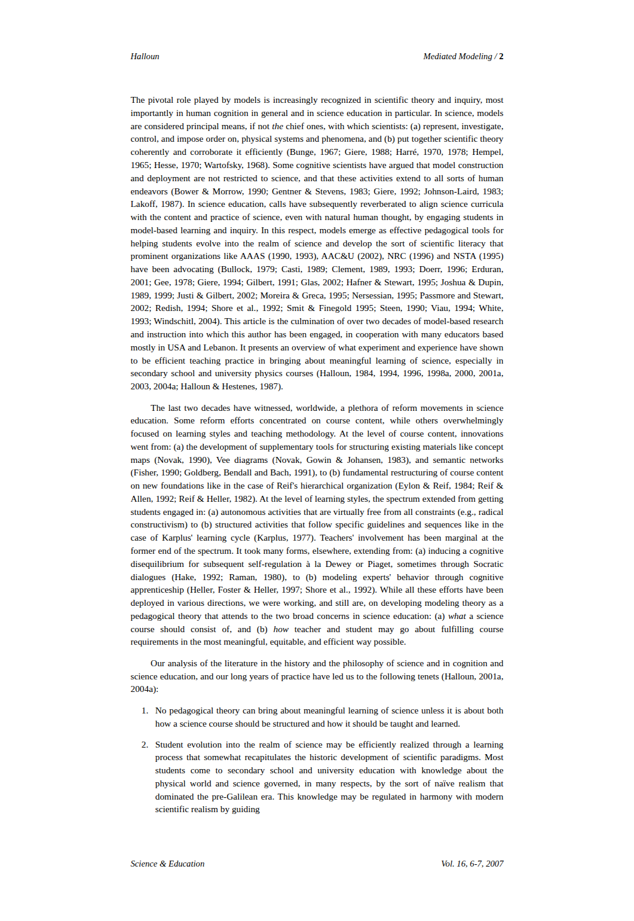Halloun
Mediated Modeling / 2
The pivotal role played by models is increasingly recognized in scientific theory and inquiry, most importantly in human cognition in general and in science education in particular. In science, models are considered principal means, if not the chief ones, with which scientists: (a) represent, investigate, control, and impose order on, physical systems and phenomena, and (b) put together scientific theory coherently and corroborate it efficiently (Bunge, 1967; Giere, 1988; Harré, 1970, 1978; Hempel, 1965; Hesse, 1970; Wartofsky, 1968). Some cognitive scientists have argued that model construction and deployment are not restricted to science, and that these activities extend to all sorts of human endeavors (Bower & Morrow, 1990; Gentner & Stevens, 1983; Giere, 1992; Johnson-Laird, 1983; Lakoff, 1987). In science education, calls have subsequently reverberated to align science curricula with the content and practice of science, even with natural human thought, by engaging students in model-based learning and inquiry. In this respect, models emerge as effective pedagogical tools for helping students evolve into the realm of science and develop the sort of scientific literacy that prominent organizations like AAAS (1990, 1993), AAC&U (2002), NRC (1996) and NSTA (1995) have been advocating (Bullock, 1979; Casti, 1989; Clement, 1989, 1993; Doerr, 1996; Erduran, 2001; Gee, 1978; Giere, 1994; Gilbert, 1991; Glas, 2002; Hafner & Stewart, 1995; Joshua & Dupin, 1989, 1999; Justi & Gilbert, 2002; Moreira & Greca, 1995; Nersessian, 1995; Passmore and Stewart, 2002; Redish, 1994; Shore et al., 1992; Smit & Finegold 1995; Steen, 1990; Viau, 1994; White, 1993; Windschitl, 2004). This article is the culmination of over two decades of model-based research and instruction into which this author has been engaged, in cooperation with many educators based mostly in USA and Lebanon. It presents an overview of what experiment and experience have shown to be efficient teaching practice in bringing about meaningful learning of science, especially in secondary school and university physics courses (Halloun, 1984, 1994, 1996, 1998a, 2000, 2001a, 2003, 2004a; Halloun & Hestenes, 1987).
The last two decades have witnessed, worldwide, a plethora of reform movements in science education. Some reform efforts concentrated on course content, while others overwhelmingly focused on learning styles and teaching methodology. At the level of course content, innovations went from: (a) the development of supplementary tools for structuring existing materials like concept maps (Novak, 1990), Vee diagrams (Novak, Gowin & Johansen, 1983), and semantic networks (Fisher, 1990; Goldberg, Bendall and Bach, 1991), to (b) fundamental restructuring of course content on new foundations like in the case of Reif's hierarchical organization (Eylon & Reif, 1984; Reif & Allen, 1992; Reif & Heller, 1982). At the level of learning styles, the spectrum extended from getting students engaged in: (a) autonomous activities that are virtually free from all constraints (e.g., radical constructivism) to (b) structured activities that follow specific guidelines and sequences like in the case of Karplus' learning cycle (Karplus, 1977). Teachers' involvement has been marginal at the former end of the spectrum. It took many forms, elsewhere, extending from: (a) inducing a cognitive disequilibrium for subsequent self-regulation à la Dewey or Piaget, sometimes through Socratic dialogues (Hake, 1992; Raman, 1980), to (b) modeling experts' behavior through cognitive apprenticeship (Heller, Foster & Heller, 1997; Shore et al., 1992). While all these efforts have been deployed in various directions, we were working, and still are, on developing modeling theory as a pedagogical theory that attends to the two broad concerns in science education: (a) what a science course should consist of, and (b) how teacher and student may go about fulfilling course requirements in the most meaningful, equitable, and efficient way possible.
Our analysis of the literature in the history and the philosophy of science and in cognition and science education, and our long years of practice have led us to the following tenets (Halloun, 2001a, 2004a):
No pedagogical theory can bring about meaningful learning of science unless it is about both how a science course should be structured and how it should be taught and learned.
Student evolution into the realm of science may be efficiently realized through a learning process that somewhat recapitulates the historic development of scientific paradigms. Most students come to secondary school and university education with knowledge about the physical world and science governed, in many respects, by the sort of naïve realism that dominated the pre-Galilean era. This knowledge may be regulated in harmony with modern scientific realism by guiding
Science & Education
Vol. 16, 6-7, 2007